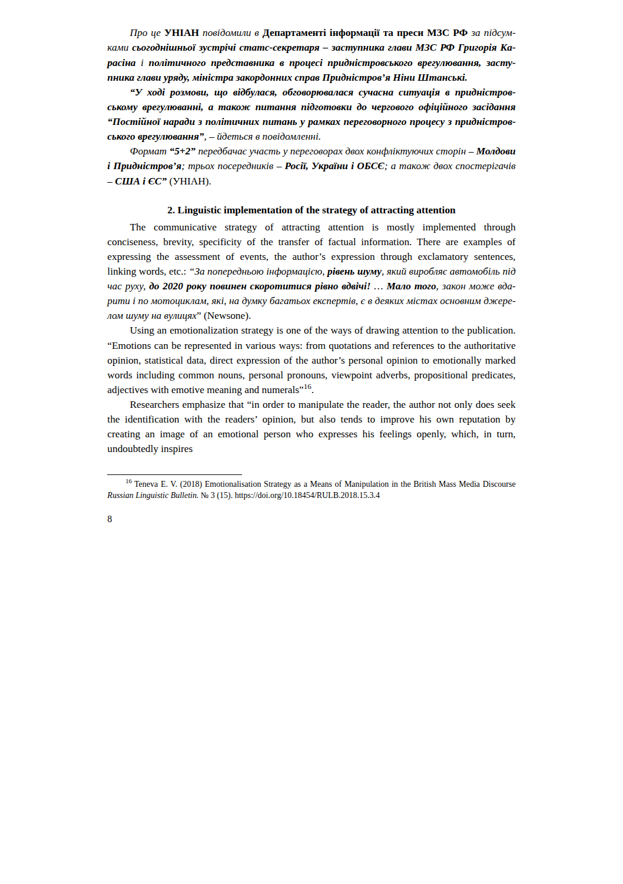Про це УНІАН повідомили в Департаменті інформації та преси МЗС РФ за підсумками сьогоднішньої зустрічі статс-секретаря – заступника глави МЗС РФ Григорія Карасіна і політичного представника в процесі придністровського врегулювання, заступника глави уряду, міністра закордонних справ Придністров’я Ніни Штанські.
“У ході розмови, що відбулася, обговорювалася сучасна ситуація в придністровському врегулюванні, а також питання підготовки до чергового офіційного засідання “Постійної наради з політичних питань у рамках переговорного процесу з придністровського врегулювання”, – йдеться в повідомленні.
Формат “5+2” передбачає участь у переговорах двох конфліктуючих сторін – Молдови і Придністров’я; трьох посередників – Росії, України і ОБСЄ; а також двох спостерігачів – США і ЄС” (УНІАН).
2. Linguistic implementation of the strategy of attracting attention
The communicative strategy of attracting attention is mostly implemented through conciseness, brevity, specificity of the transfer of factual information. There are examples of expressing the assessment of events, the author’s expression through exclamatory sentences, linking words, etc.: “За попередньою інформацією, рівень шуму, який виробляє автомобіль під час руху, до 2020 року повинен скоротитися рівно вдвічі! … Мало того, закон може вдарити і по мотоциклам, які, на думку багатьох експертів, є в деяких містах основним джерелом шуму на вулицях” (Newsone).
Using an emotionalization strategy is one of the ways of drawing attention to the publication. “Emotions can be represented in various ways: from quotations and references to the authoritative opinion, statistical data, direct expression of the author’s personal opinion to emotionally marked words including common nouns, personal pronouns, viewpoint adverbs, propositional predicates, adjectives with emotive meaning and numerals”16.
Researchers emphasize that “in order to manipulate the reader, the author not only does seek the identification with the readers’ opinion, but also tends to improve his own reputation by creating an image of an emotional person who expresses his feelings openly, which, in turn, undoubtedly inspires
16 Teneva E. V. (2018) Emotionalisation Strategy as a Means of Manipulation in the British Mass Media Discourse Russian Linguistic Bulletin. № 3 (15). https://doi.org/10.18454/RULB.2018.15.3.4
8